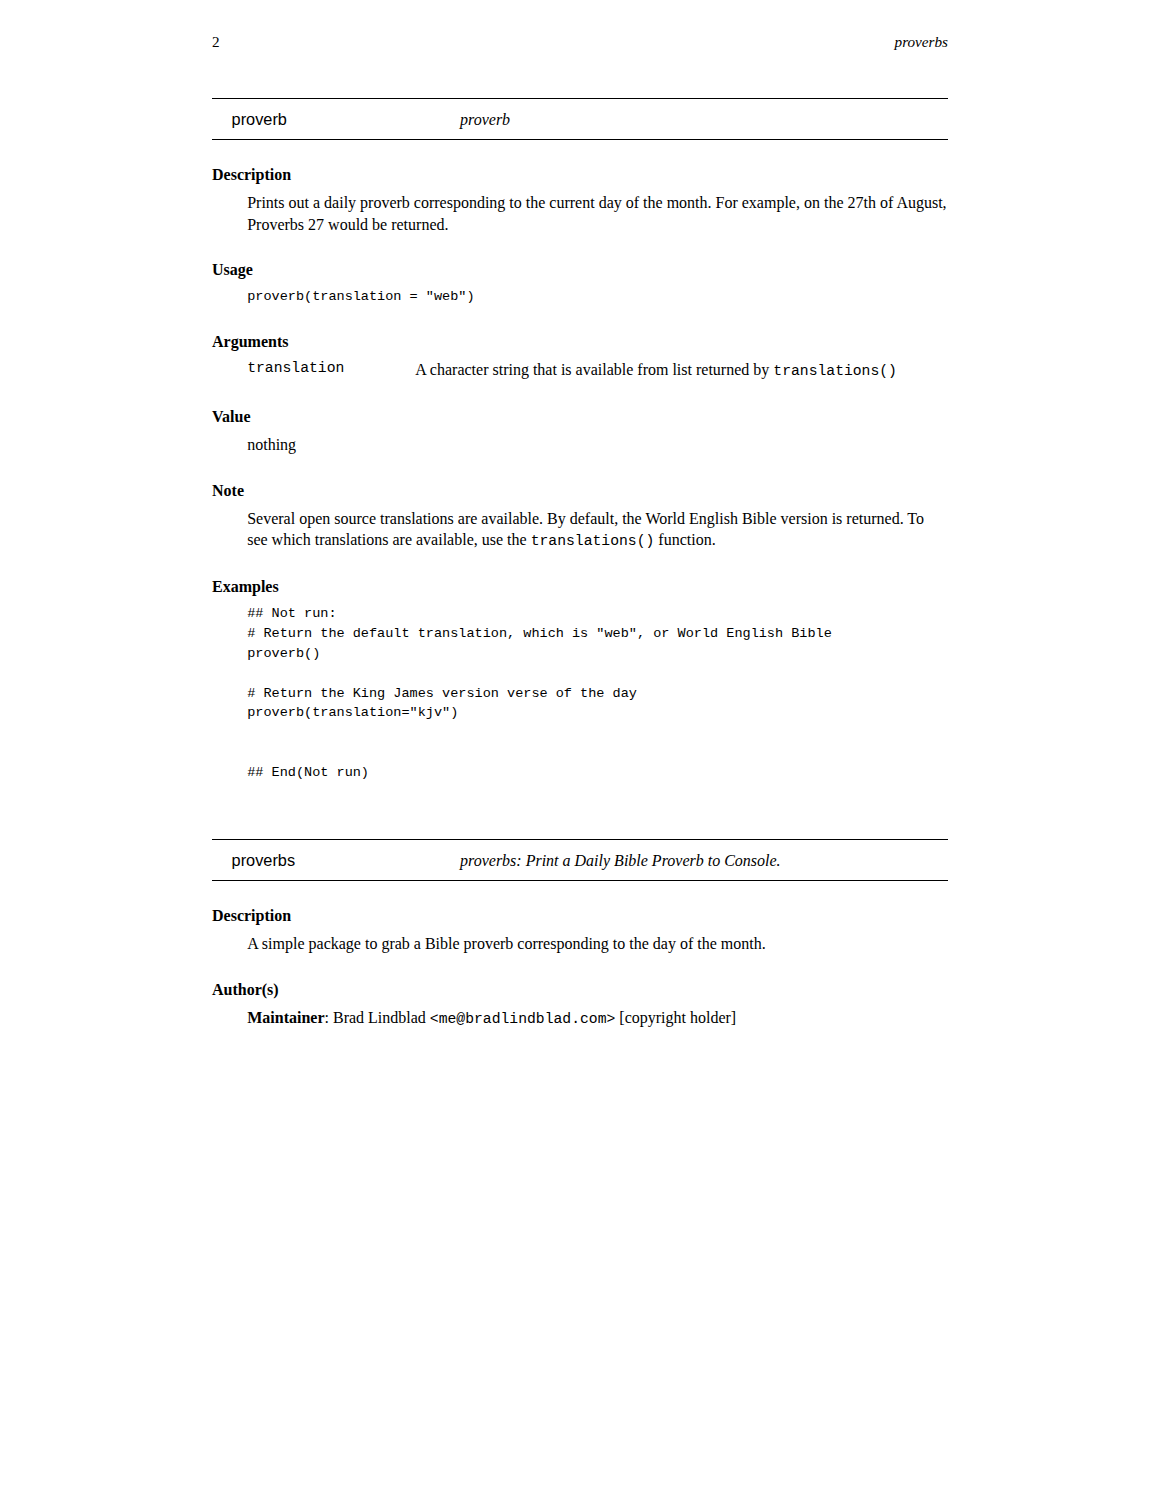2 proverbs
proverb proverb
Description
Prints out a daily proverb corresponding to the current day of the month. For example, on the 27th of August, Proverbs 27 would be returned.
Usage
proverb(translation = "web")
Arguments
translation
A character string that is available from list returned by translations()
Value
nothing
Note
Several open source translations are available. By default, the World English Bible version is returned. To see which translations are available, use the translations() function.
Examples
## Not run: 
# Return the default translation, which is "web", or World English Bible
proverb()

# Return the King James version verse of the day
proverb(translation="kjv")


## End(Not run)
proverbs proverbs: Print a Daily Bible Proverb to Console.
Description
A simple package to grab a Bible proverb corresponding to the day of the month.
Author(s)
Maintainer: Brad Lindblad <me@bradlindblad.com> [copyright holder]